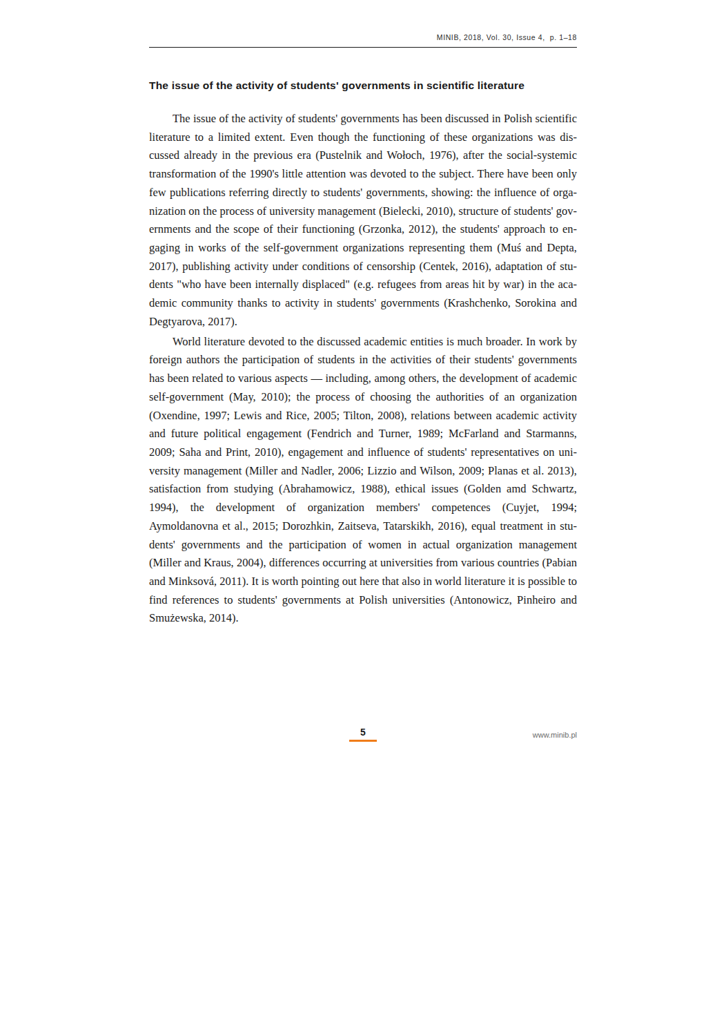MINIB, 2018, Vol. 30, Issue 4, p. 1–18
The issue of the activity of students' governments in scientific literature
The issue of the activity of students' governments has been discussed in Polish scientific literature to a limited extent. Even though the functioning of these organizations was discussed already in the previous era (Pustelnik and Wołoch, 1976), after the social-systemic transformation of the 1990's little attention was devoted to the subject. There have been only few publications referring directly to students' governments, showing: the influence of organization on the process of university management (Bielecki, 2010), structure of students' governments and the scope of their functioning (Grzonka, 2012), the students' approach to engaging in works of the self-government organizations representing them (Muś and Depta, 2017), publishing activity under conditions of censorship (Centek, 2016), adaptation of students "who have been internally displaced" (e.g. refugees from areas hit by war) in the academic community thanks to activity in students' governments (Krashchenko, Sorokina and Degtyarova, 2017).
World literature devoted to the discussed academic entities is much broader. In work by foreign authors the participation of students in the activities of their students' governments has been related to various aspects — including, among others, the development of academic self-government (May, 2010); the process of choosing the authorities of an organization (Oxendine, 1997; Lewis and Rice, 2005; Tilton, 2008), relations between academic activity and future political engagement (Fendrich and Turner, 1989; McFarland and Starmanns, 2009; Saha and Print, 2010), engagement and influence of students' representatives on university management (Miller and Nadler, 2006; Lizzio and Wilson, 2009; Planas et al. 2013), satisfaction from studying (Abrahamowicz, 1988), ethical issues (Golden amd Schwartz, 1994), the development of organization members' competences (Cuyjet, 1994; Aymoldanovna et al., 2015; Dorozhkin, Zaitseva, Tatarskikh, 2016), equal treatment in students' governments and the participation of women in actual organization management (Miller and Kraus, 2004), differences occurring at universities from various countries (Pabian and Minksová, 2011). It is worth pointing out here that also in world literature it is possible to find references to students' governments at Polish universities (Antonowicz, Pinheiro and Smużewska, 2014).
5
www.minib.pl